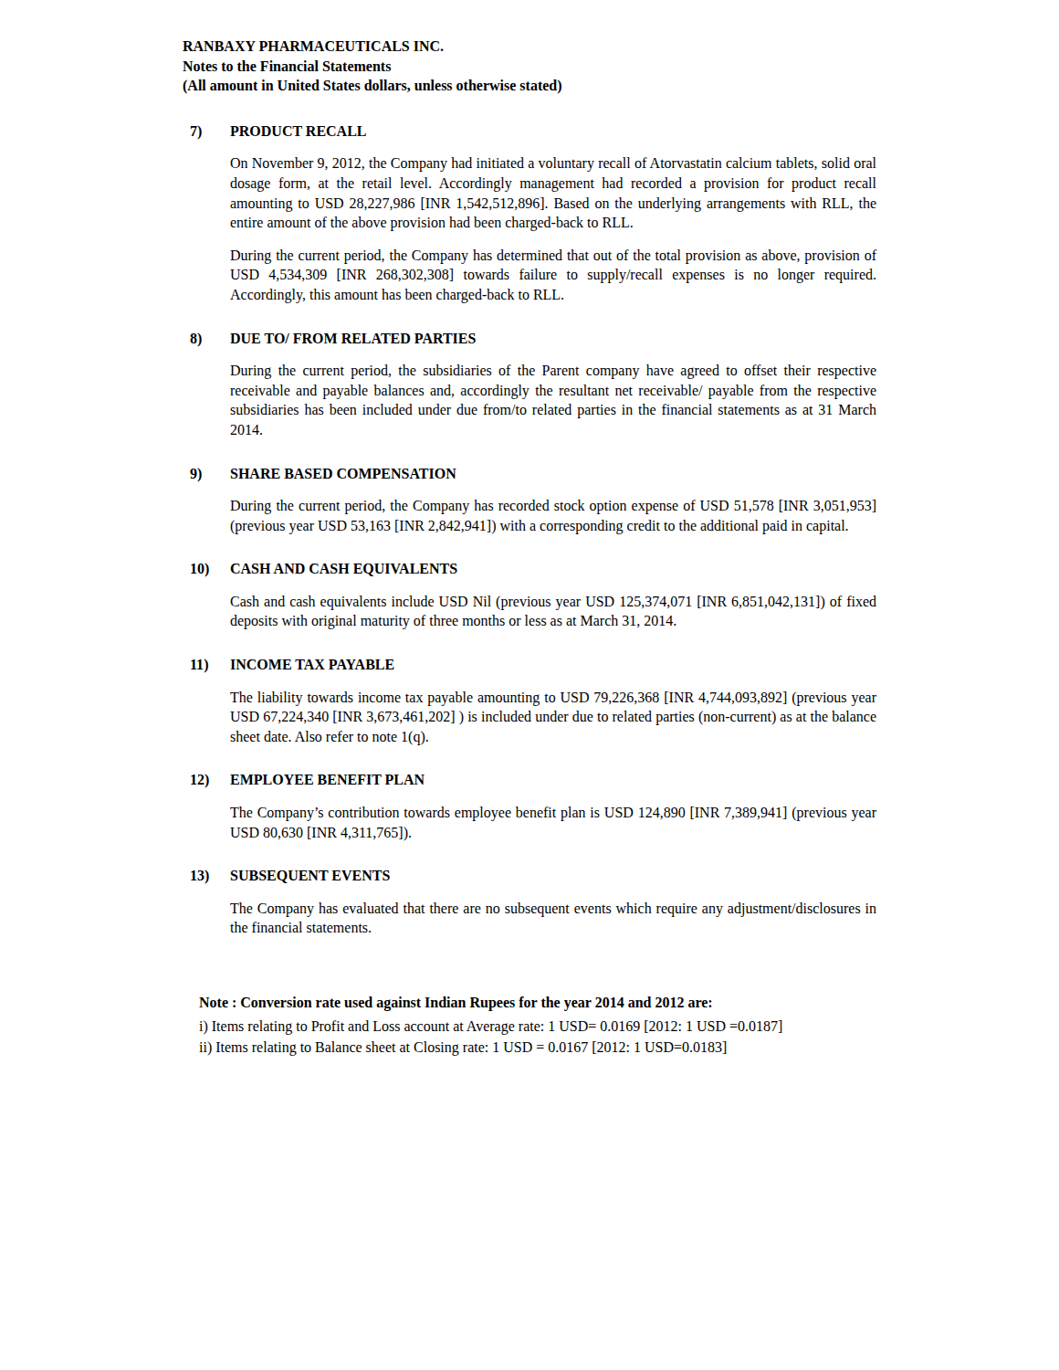RANBAXY PHARMACEUTICALS INC.
Notes to the Financial Statements
(All amount in United States dollars, unless otherwise stated)
Product Recall
On November 9, 2012, the Company had initiated a voluntary recall of Atorvastatin calcium tablets, solid oral dosage form, at the retail level. Accordingly management had recorded a provision for product recall amounting to USD 28,227,986 [INR 1,542,512,896]. Based on the underlying arrangements with RLL, the entire amount of the above provision had been charged-back to RLL.
During the current period, the Company has determined that out of the total provision as above, provision of USD 4,534,309 [INR 268,302,308] towards failure to supply/recall expenses is no longer required. Accordingly, this amount has been charged-back to RLL.
Due to/ From Related Parties
During the current period, the subsidiaries of the Parent company have agreed to offset their respective receivable and payable balances and, accordingly the resultant net receivable/ payable from the respective subsidiaries has been included under due from/to related parties in the financial statements as at 31 March 2014.
Share Based Compensation
During the current period, the Company has recorded stock option expense of USD 51,578 [INR 3,051,953] (previous year USD 53,163 [INR 2,842,941]) with a corresponding credit to the additional paid in capital.
Cash and Cash Equivalents
Cash and cash equivalents include USD Nil (previous year USD 125,374,071 [INR 6,851,042,131]) of fixed deposits with original maturity of three months or less as at March 31, 2014.
Income Tax Payable
The liability towards income tax payable amounting to USD 79,226,368 [INR 4,744,093,892] (previous year USD 67,224,340 [INR 3,673,461,202] ) is included under due to related parties (non-current) as at the balance sheet date. Also refer to note 1(q).
Employee Benefit Plan
The Company’s contribution towards employee benefit plan is USD 124,890 [INR 7,389,941] (previous year USD 80,630 [INR 4,311,765]).
Subsequent Events
The Company has evaluated that there are no subsequent events which require any adjustment/disclosures in the financial statements.
Note : Conversion rate used against Indian Rupees for the year 2014 and 2012 are:
i) Items relating to Profit and Loss account at Average rate: 1 USD= 0.0169 [2012: 1 USD =0.0187]
ii) Items relating to Balance sheet at Closing rate: 1 USD = 0.0167 [2012: 1 USD=0.0183]